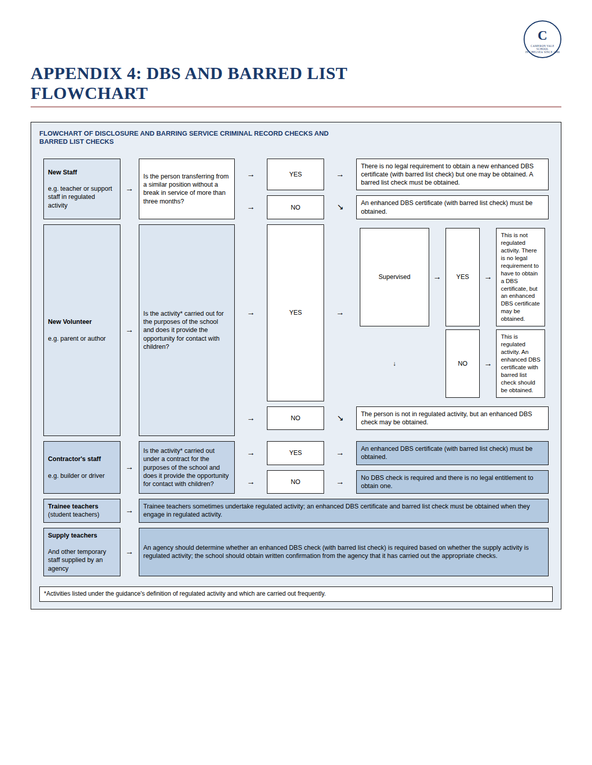C CAMERON VALE SCHOOL
IN CHELSEA SINCE 1980
APPENDIX 4: DBS AND BARRED LIST
FLOWCHART
FLOWCHART OF DISCLOSURE AND BARRING SERVICE CRIMINAL RECORD CHECKS AND
BARRED LIST CHECKS
| New Staff e.g. teacher or support staff in regulated activity | → | Is the person transferring from a similar position without a break in service of more than three months? | → | YES | → | There is no legal requirement to obtain a new enhanced DBS certificate (with barred list check) but one may be obtained. A barred list check must be obtained. |
| → | NO | ↘ | An enhanced DBS certificate (with barred list check) must be obtained. |
| New Volunteer e.g. parent or author | → | Is the activity* carried out for the purposes of the school and does it provide the opportunity for contact with children? | → | YES | → | / Supervised / → / YES / → / This is not regulated activity. There is no legal requirement to have to obtain a DBS certificate, but an enhanced DBS certificate may be obtained. / / ↓ / / NO / → / This is regulated activity. An enhanced DBS certificate with barred list check should be obtained. / |
| → | NO | ↘ | The person is not in regulated activity, but an enhanced DBS check may be obtained. |
| Contractor's staff e.g. builder or driver | → | Is the activity* carried out under a contract for the purposes of the school and does it provide the opportunity for contact with children? | → | YES | → | An enhanced DBS certificate (with barred list check) must be obtained. |
| → | NO | → | No DBS check is required and there is no legal entitlement to obtain one. |
| Trainee teachers (student teachers) | → | Trainee teachers sometimes undertake regulated activity; an enhanced DBS certificate and barred list check must be obtained when they engage in regulated activity. |
| Supply teachers And other temporary staff supplied by an agency | → | An agency should determine whether an enhanced DBS check (with barred list check) is required based on whether the supply activity is regulated activity; the school should obtain written confirmation from the agency that it has carried out the appropriate checks. |
*Activities listed under the guidance's definition of regulated activity and which are carried out frequently.